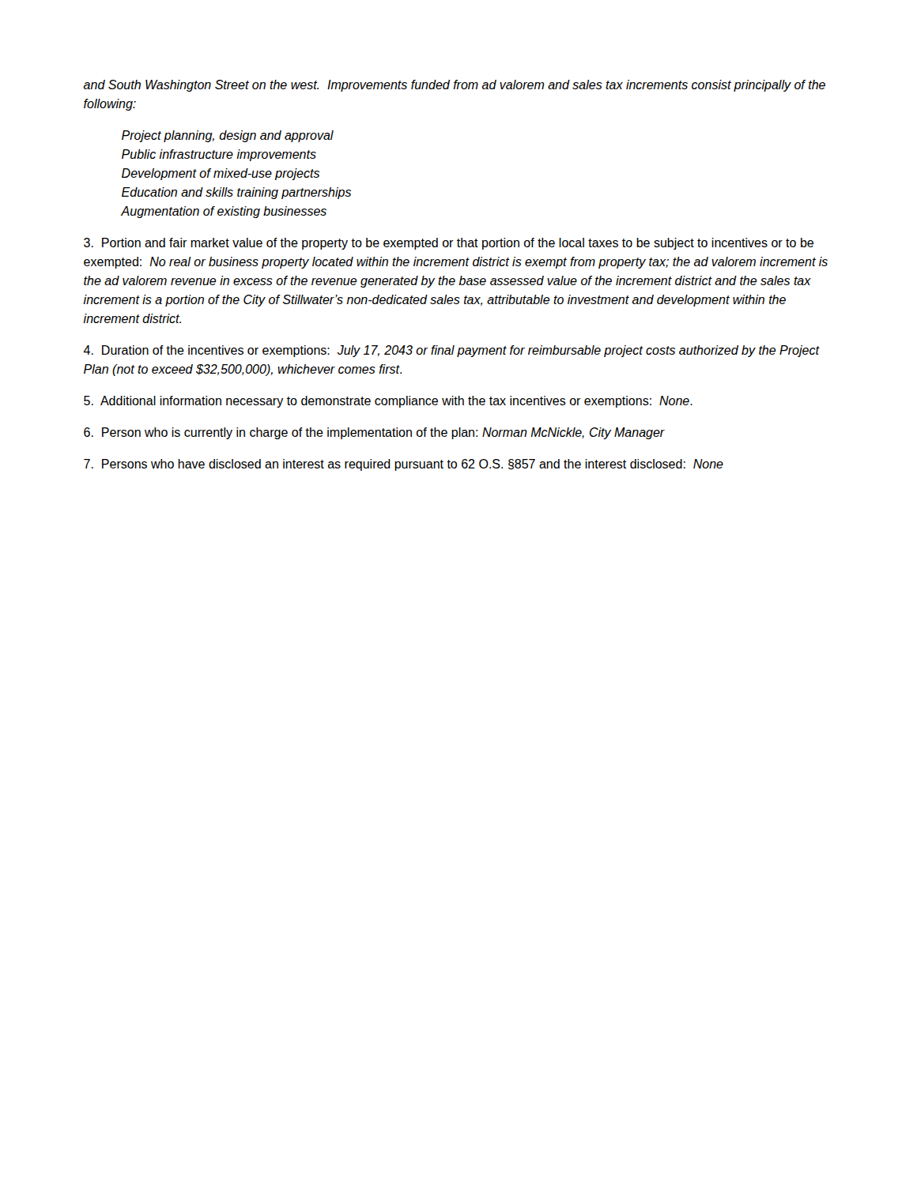and South Washington Street on the west. Improvements funded from ad valorem and sales tax increments consist principally of the following:
Project planning, design and approval
Public infrastructure improvements
Development of mixed-use projects
Education and skills training partnerships
Augmentation of existing businesses
3. Portion and fair market value of the property to be exempted or that portion of the local taxes to be subject to incentives or to be exempted: No real or business property located within the increment district is exempt from property tax; the ad valorem increment is the ad valorem revenue in excess of the revenue generated by the base assessed value of the increment district and the sales tax increment is a portion of the City of Stillwater’s non-dedicated sales tax, attributable to investment and development within the increment district.
4. Duration of the incentives or exemptions: July 17, 2043 or final payment for reimbursable project costs authorized by the Project Plan (not to exceed $32,500,000), whichever comes first.
5. Additional information necessary to demonstrate compliance with the tax incentives or exemptions: None.
6. Person who is currently in charge of the implementation of the plan: Norman McNickle, City Manager
7. Persons who have disclosed an interest as required pursuant to 62 O.S. §857 and the interest disclosed: None